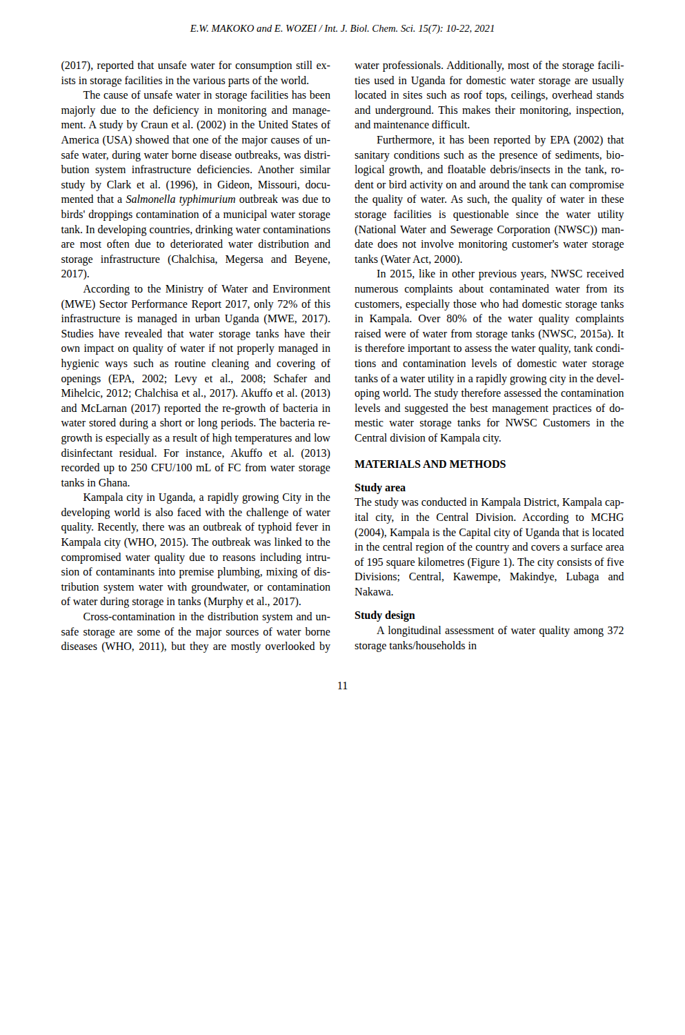E.W. MAKOKO and E. WOZEI / Int. J. Biol. Chem. Sci. 15(7): 10-22, 2021
(2017), reported that unsafe water for consumption still exists in storage facilities in the various parts of the world.
The cause of unsafe water in storage facilities has been majorly due to the deficiency in monitoring and management. A study by Craun et al. (2002) in the United States of America (USA) showed that one of the major causes of unsafe water, during water borne disease outbreaks, was distribution system infrastructure deficiencies. Another similar study by Clark et al. (1996), in Gideon, Missouri, documented that a Salmonella typhimurium outbreak was due to birds' droppings contamination of a municipal water storage tank. In developing countries, drinking water contaminations are most often due to deteriorated water distribution and storage infrastructure (Chalchisa, Megersa and Beyene, 2017).
According to the Ministry of Water and Environment (MWE) Sector Performance Report 2017, only 72% of this infrastructure is managed in urban Uganda (MWE, 2017). Studies have revealed that water storage tanks have their own impact on quality of water if not properly managed in hygienic ways such as routine cleaning and covering of openings (EPA, 2002; Levy et al., 2008; Schafer and Mihelcic, 2012; Chalchisa et al., 2017). Akuffo et al. (2013) and McLarnan (2017) reported the re-growth of bacteria in water stored during a short or long periods. The bacteria re-growth is especially as a result of high temperatures and low disinfectant residual. For instance, Akuffo et al. (2013) recorded up to 250 CFU/100 mL of FC from water storage tanks in Ghana.
Kampala city in Uganda, a rapidly growing City in the developing world is also faced with the challenge of water quality. Recently, there was an outbreak of typhoid fever in Kampala city (WHO, 2015). The outbreak was linked to the compromised water quality due to reasons including intrusion of contaminants into premise plumbing, mixing of distribution system water with groundwater, or contamination of water during storage in tanks (Murphy et al., 2017).
Cross-contamination in the distribution system and unsafe storage are some of the major sources of water borne diseases (WHO, 2011), but they are mostly overlooked by water professionals. Additionally, most of the storage facilities used in Uganda for domestic water storage are usually located in sites such as roof tops, ceilings, overhead stands and underground. This makes their monitoring, inspection, and maintenance difficult.
Furthermore, it has been reported by EPA (2002) that sanitary conditions such as the presence of sediments, biological growth, and floatable debris/insects in the tank, rodent or bird activity on and around the tank can compromise the quality of water. As such, the quality of water in these storage facilities is questionable since the water utility (National Water and Sewerage Corporation (NWSC)) mandate does not involve monitoring customer's water storage tanks (Water Act, 2000).
In 2015, like in other previous years, NWSC received numerous complaints about contaminated water from its customers, especially those who had domestic storage tanks in Kampala. Over 80% of the water quality complaints raised were of water from storage tanks (NWSC, 2015a). It is therefore important to assess the water quality, tank conditions and contamination levels of domestic water storage tanks of a water utility in a rapidly growing city in the developing world. The study therefore assessed the contamination levels and suggested the best management practices of domestic water storage tanks for NWSC Customers in the Central division of Kampala city.
MATERIALS AND METHODS
Study area
The study was conducted in Kampala District, Kampala capital city, in the Central Division. According to MCHG (2004), Kampala is the Capital city of Uganda that is located in the central region of the country and covers a surface area of 195 square kilometres (Figure 1). The city consists of five Divisions; Central, Kawempe, Makindye, Lubaga and Nakawa.
Study design
A longitudinal assessment of water quality among 372 storage tanks/households in
11